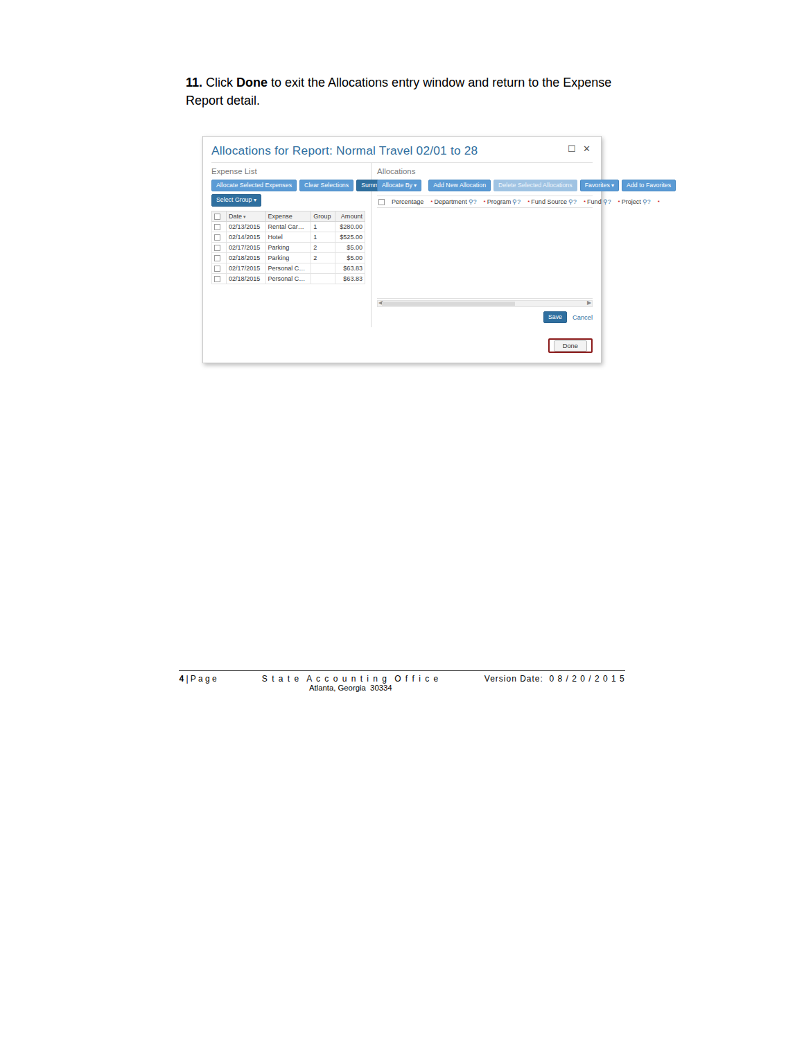11. Click Done to exit the Allocations entry window and return to the Expense Report detail.
Allocations for Report: Normal Travel 02/01 to 28
☐ ✕
Expense List
Allocate Selected Expenses Clear Selections Summary
Select Group
| | Date | Expense | Group | Amount |
| --- | --- | --- | --- | --- |
| | 02/13/2015 | Rental Car… | 1 | $280.00 |
| | 02/14/2015 | Hotel | 1 | $525.00 |
| | 02/17/2015 | Parking | 2 | $5.00 |
| | 02/18/2015 | Parking | 2 | $5.00 |
| | 02/17/2015 | Personal C… | | $63.83 |
| | 02/18/2015 | Personal C… | | $63.83 |
Allocations
Allocate By Add New Allocation Delete Selected Allocations Favorites Add to Favorites
Percentage *Department ⚲? *Program ⚲? *Fund Source ⚲? *Fund ⚲? *Project ⚲? *
◀ ▶
Save Cancel
Done
4 | P a g e
S t a t e A c c o u n t i n g O f f i c e
Atlanta, Georgia 30334
Version Date: 0 8 / 2 0 / 2 0 1 5